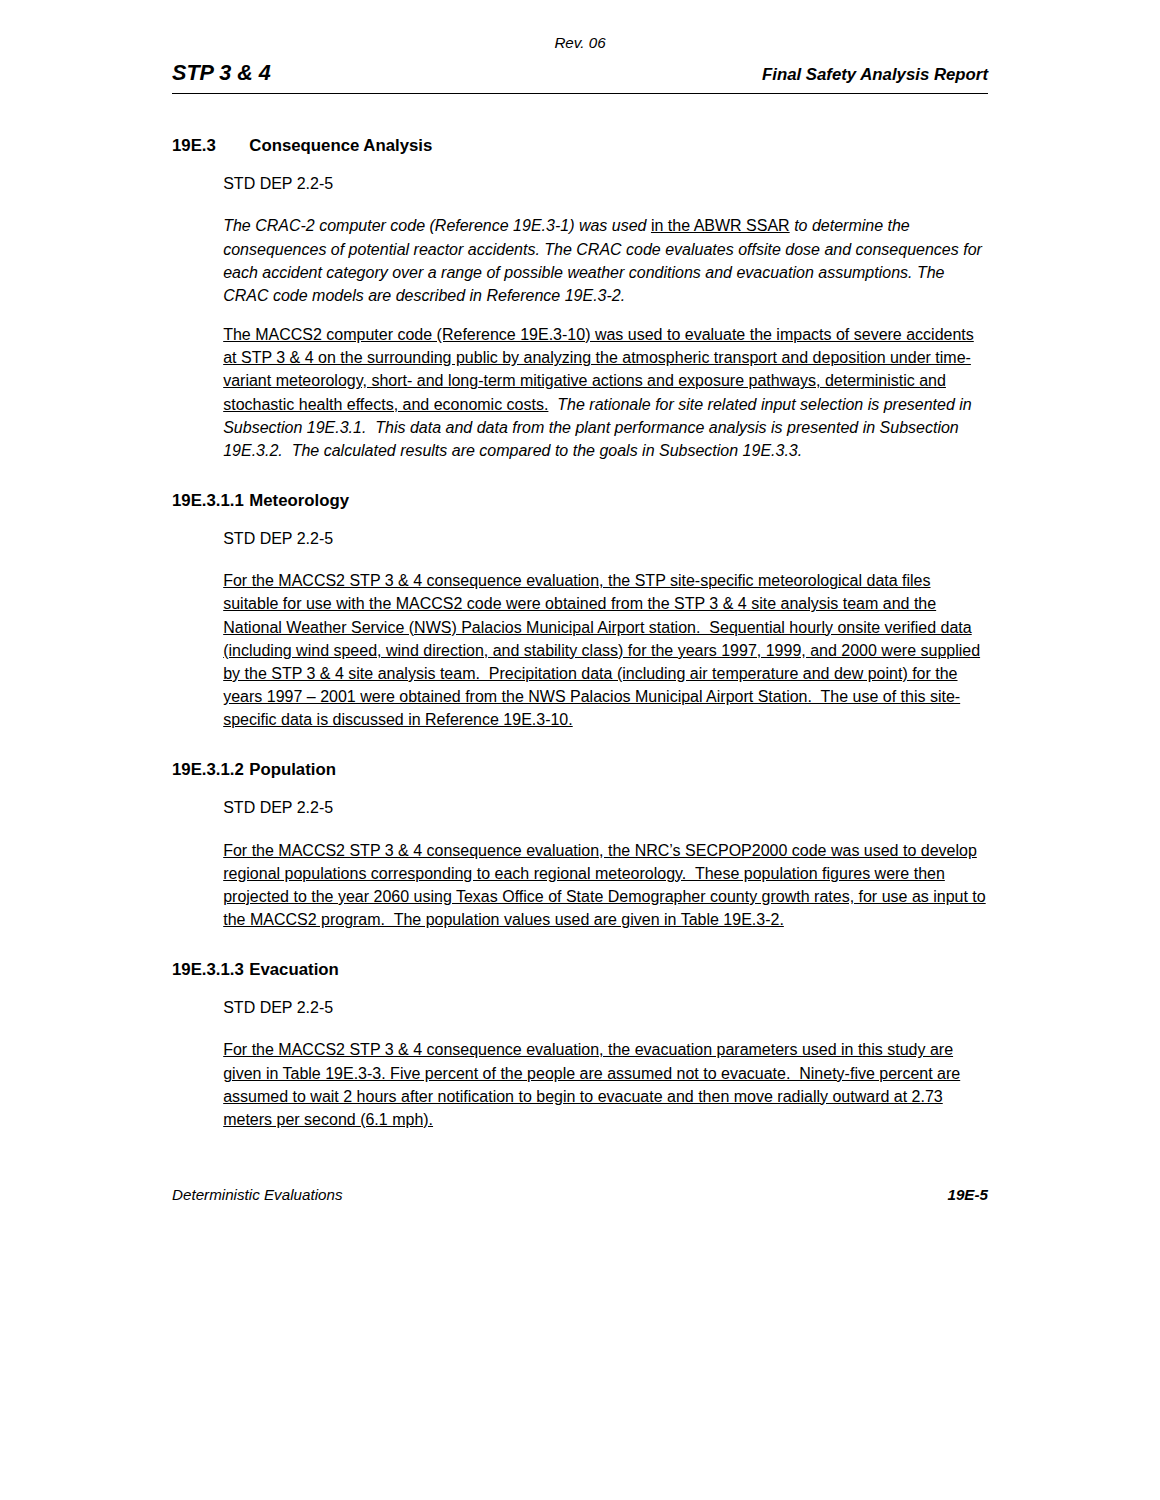Rev. 06
STP 3 & 4
Final Safety Analysis Report
19E.3 Consequence Analysis
STD DEP 2.2-5
The CRAC-2 computer code (Reference 19E.3-1) was used in the ABWR SSAR to determine the consequences of potential reactor accidents. The CRAC code evaluates offsite dose and consequences for each accident category over a range of possible weather conditions and evacuation assumptions. The CRAC code models are described in Reference 19E.3-2.
The MACCS2 computer code (Reference 19E.3-10) was used to evaluate the impacts of severe accidents at STP 3 & 4 on the surrounding public by analyzing the atmospheric transport and deposition under time-variant meteorology, short- and long-term mitigative actions and exposure pathways, deterministic and stochastic health effects, and economic costs. The rationale for site related input selection is presented in Subsection 19E.3.1. This data and data from the plant performance analysis is presented in Subsection 19E.3.2. The calculated results are compared to the goals in Subsection 19E.3.3.
19E.3.1.1 Meteorology
STD DEP 2.2-5
For the MACCS2 STP 3 & 4 consequence evaluation, the STP site-specific meteorological data files suitable for use with the MACCS2 code were obtained from the STP 3 & 4 site analysis team and the National Weather Service (NWS) Palacios Municipal Airport station. Sequential hourly onsite verified data (including wind speed, wind direction, and stability class) for the years 1997, 1999, and 2000 were supplied by the STP 3 & 4 site analysis team. Precipitation data (including air temperature and dew point) for the years 1997 – 2001 were obtained from the NWS Palacios Municipal Airport Station. The use of this site-specific data is discussed in Reference 19E.3-10.
19E.3.1.2 Population
STD DEP 2.2-5
For the MACCS2 STP 3 & 4 consequence evaluation, the NRC’s SECPOP2000 code was used to develop regional populations corresponding to each regional meteorology. These population figures were then projected to the year 2060 using Texas Office of State Demographer county growth rates, for use as input to the MACCS2 program. The population values used are given in Table 19E.3-2.
19E.3.1.3 Evacuation
STD DEP 2.2-5
For the MACCS2 STP 3 & 4 consequence evaluation, the evacuation parameters used in this study are given in Table 19E.3-3. Five percent of the people are assumed not to evacuate. Ninety-five percent are assumed to wait 2 hours after notification to begin to evacuate and then move radially outward at 2.73 meters per second (6.1 mph).
Deterministic Evaluations
19E-5